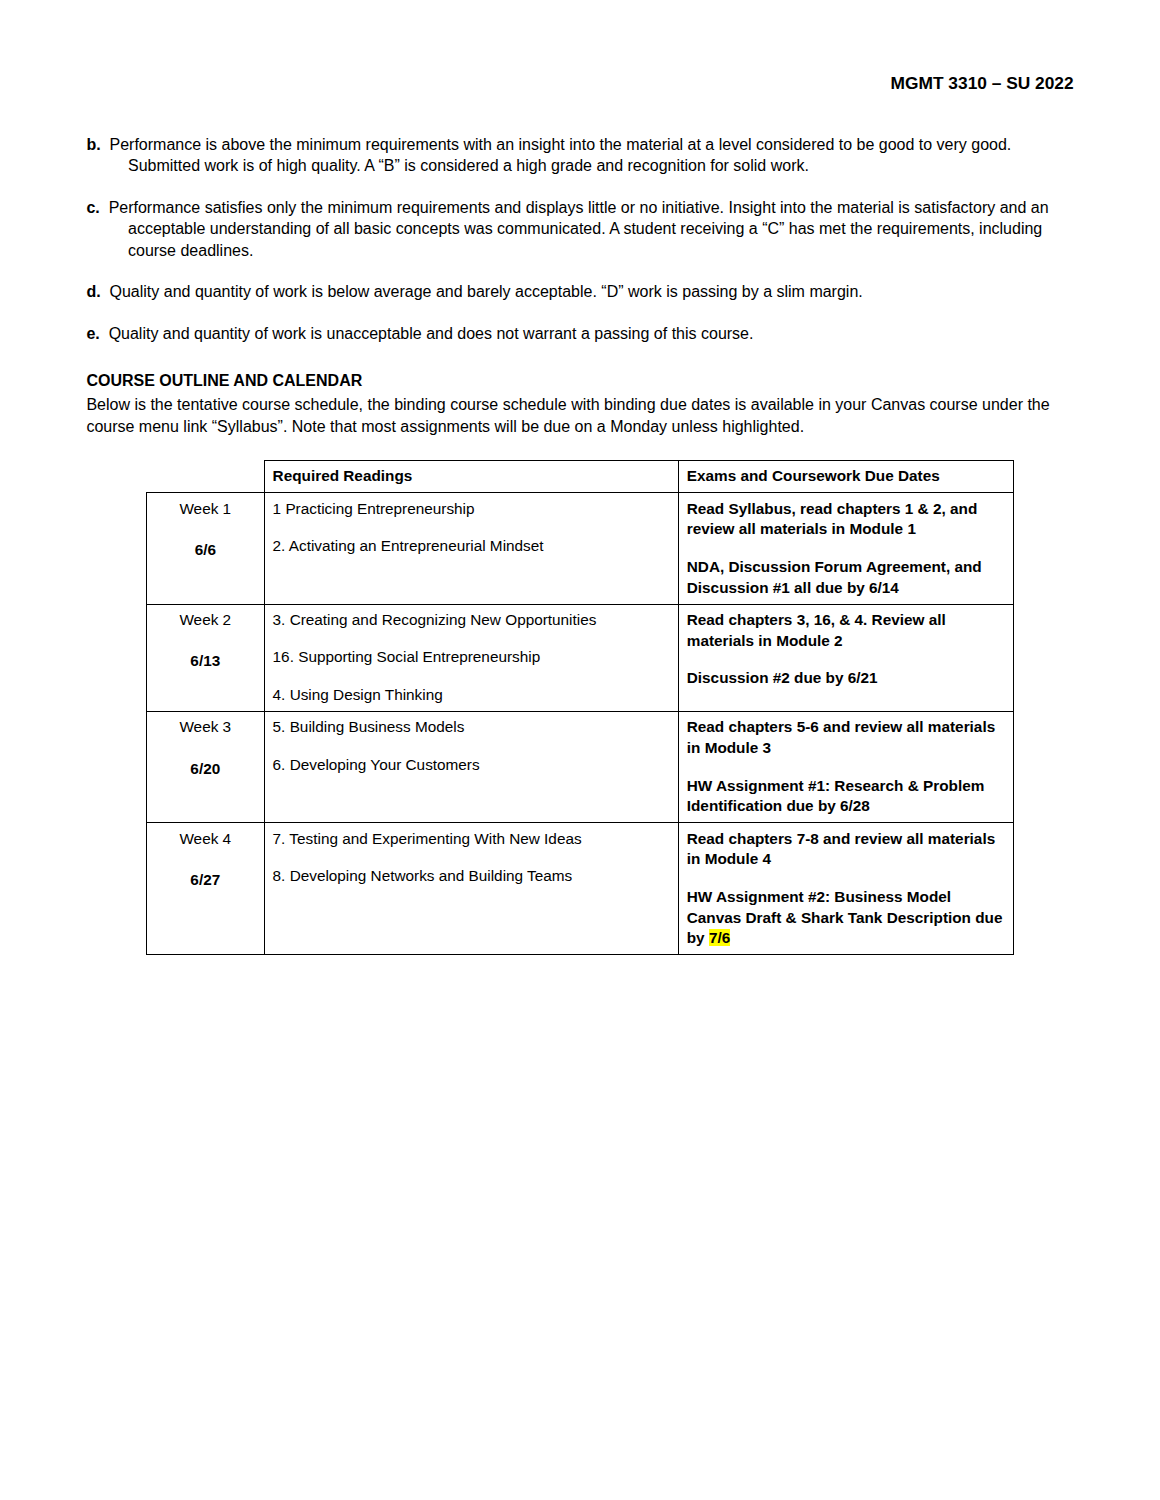MGMT 3310 – SU 2022
b. Performance is above the minimum requirements with an insight into the material at a level considered to be good to very good. Submitted work is of high quality. A “B” is considered a high grade and recognition for solid work.
c. Performance satisfies only the minimum requirements and displays little or no initiative. Insight into the material is satisfactory and an acceptable understanding of all basic concepts was communicated. A student receiving a “C” has met the requirements, including course deadlines.
d. Quality and quantity of work is below average and barely acceptable. “D” work is passing by a slim margin.
e. Quality and quantity of work is unacceptable and does not warrant a passing of this course.
Course Outline and Calendar
Below is the tentative course schedule, the binding course schedule with binding due dates is available in your Canvas course under the course menu link “Syllabus”. Note that most assignments will be due on a Monday unless highlighted.
| | Required Readings | Exams and Coursework Due Dates |
| --- | --- | --- |
| Week 1 6/6 | 1 Practicing Entrepreneurship 2. Activating an Entrepreneurial Mindset | Read Syllabus, read chapters 1 & 2, and review all materials in Module 1 NDA, Discussion Forum Agreement, and Discussion #1 all due by 6/14 |
| Week 2 6/13 | 3. Creating and Recognizing New Opportunities 16. Supporting Social Entrepreneurship 4. Using Design Thinking | Read chapters 3, 16, & 4. Review all materials in Module 2 Discussion #2 due by 6/21 |
| Week 3 6/20 | 5. Building Business Models 6. Developing Your Customers | Read chapters 5-6 and review all materials in Module 3 HW Assignment #1: Research & Problem Identification due by 6/28 |
| Week 4 6/27 | 7. Testing and Experimenting With New Ideas 8. Developing Networks and Building Teams | Read chapters 7-8 and review all materials in Module 4 HW Assignment #2: Business Model Canvas Draft & Shark Tank Description due by 7/6 |